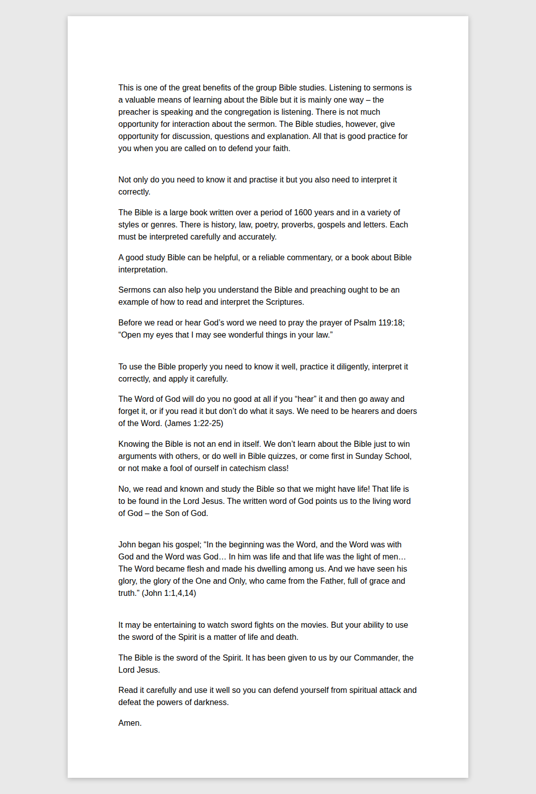This is one of the great benefits of the group Bible studies. Listening to sermons is a valuable means of learning about the Bible but it is mainly one way – the preacher is speaking and the congregation is listening. There is not much opportunity for interaction about the sermon. The Bible studies, however, give opportunity for discussion, questions and explanation. All that is good practice for you when you are called on to defend your faith.
Not only do you need to know it and practise it but you also need to interpret it correctly.
The Bible is a large book written over a period of 1600 years and in a variety of styles or genres. There is history, law, poetry, proverbs, gospels and letters. Each must be interpreted carefully and accurately.
A good study Bible can be helpful, or a reliable commentary, or a book about Bible interpretation.
Sermons can also help you understand the Bible and preaching ought to be an example of how to read and interpret the Scriptures.
Before we read or hear God’s word we need to pray the prayer of Psalm 119:18; “Open my eyes that I may see wonderful things in your law.”
To use the Bible properly you need to know it well, practice it diligently, interpret it correctly, and apply it carefully.
The Word of God will do you no good at all if you “hear” it and then go away and forget it, or if you read it but don’t do what it says. We need to be hearers and doers of the Word. (James 1:22-25)
Knowing the Bible is not an end in itself. We don’t learn about the Bible just to win arguments with others, or do well in Bible quizzes, or come first in Sunday School, or not make a fool of ourself in catechism class!
No, we read and known and study the Bible so that we might have life! That life is to be found in the Lord Jesus. The written word of God points us to the living word of God – the Son of God.
John began his gospel; “In the beginning was the Word, and the Word was with God and the Word was God… In him was life and that life was the light of men…The Word became flesh and made his dwelling among us. And we have seen his glory, the glory of the One and Only, who came from the Father, full of grace and truth.” (John 1:1,4,14)
It may be entertaining to watch sword fights on the movies. But your ability to use the sword of the Spirit is a matter of life and death.
The Bible is the sword of the Spirit. It has been given to us by our Commander, the Lord Jesus.
Read it carefully and use it well so you can defend yourself from spiritual attack and defeat the powers of darkness.
Amen.